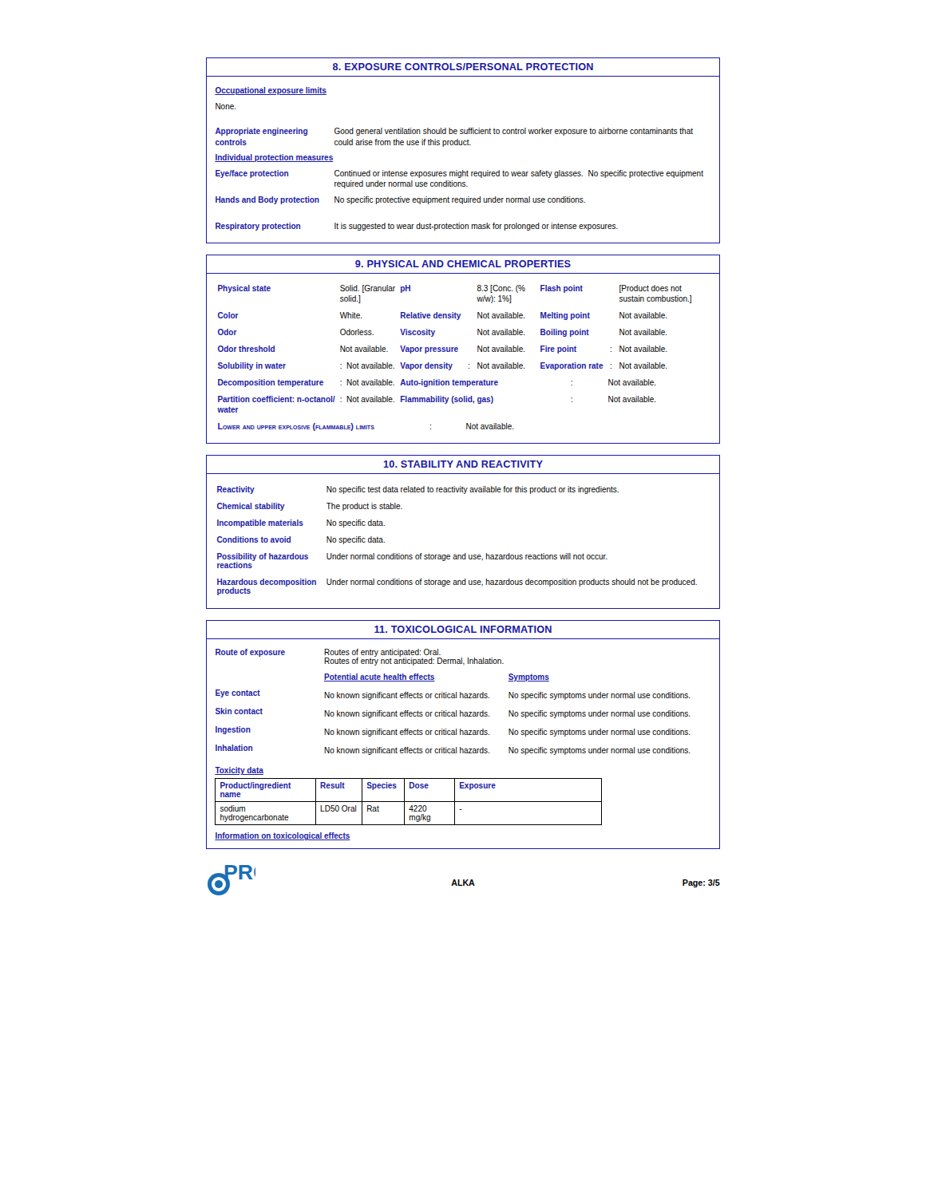8. EXPOSURE CONTROLS/PERSONAL PROTECTION
| Occupational exposure limits |
| None. |
| Appropriate engineering controls | Good general ventilation should be sufficient to control worker exposure to airborne contaminants that could arise from the use if this product. |
| Individual protection measures |
| Eye/face protection | Continued or intense exposures might required to wear safety glasses. No specific protective equipment required under normal use conditions. |
| Hands and Body protection | No specific protective equipment required under normal use conditions. |
| Respiratory protection | It is suggested to wear dust-protection mask for prolonged or intense exposures. |
9. PHYSICAL AND CHEMICAL PROPERTIES
| Physical state | Solid. [Granular solid.] | pH | | 8.3 [Conc. (% w/w): 1%] | Flash point | | [Product does not sustain combustion.] |
| Color | White. | Relative density | | Not available. | Melting point | | Not available. |
| Odor | Odorless. | Viscosity | | Not available. | Boiling point | | Not available. |
| Odor threshold | Not available. | Vapor pressure | | Not available. | Fire point | : | Not available. |
| Solubility in water | : Not available. | Vapor density | : | Not available. | Evaporation rate | : | Not available. |
| Decomposition temperature | : Not available. | Auto-ignition temperature | : | Not available. |
| Partition coefficient: n-octanol/ water | : Not available. | Flammability (solid, gas) | : | Not available. |
| Lower and upper explosive (flammable) limits | : | Not available. |
10. STABILITY AND REACTIVITY
| Reactivity | No specific test data related to reactivity available for this product or its ingredients. |
| Chemical stability | The product is stable. |
| Incompatible materials | No specific data. |
| Conditions to avoid | No specific data. |
| Possibility of hazardous reactions | Under normal conditions of storage and use, hazardous reactions will not occur. |
| Hazardous decomposition products | Under normal conditions of storage and use, hazardous decomposition products should not be produced. |
11. TOXICOLOGICAL INFORMATION
| Route of exposure | Routes of entry anticipated: Oral. Routes of entry not anticipated: Dermal, Inhalation. |
| | / Potential acute health effects / Symptoms / |
| Eye contact | / No known significant effects or critical hazards. / No specific symptoms under normal use conditions. / |
| Skin contact | / No known significant effects or critical hazards. / No specific symptoms under normal use conditions. / |
| Ingestion | / No known significant effects or critical hazards. / No specific symptoms under normal use conditions. / |
| Inhalation | / No known significant effects or critical hazards. / No specific symptoms under normal use conditions. / |
Toxicity data
| Product/ingredient name | Result | Species | Dose | Exposure |
| --- | --- | --- | --- | --- |
| sodium hydrogencarbonate | LD50 Oral | Rat | 4220 mg/kg | - |
Information on toxicological effects
PRO
ALKA
Page: 3/5